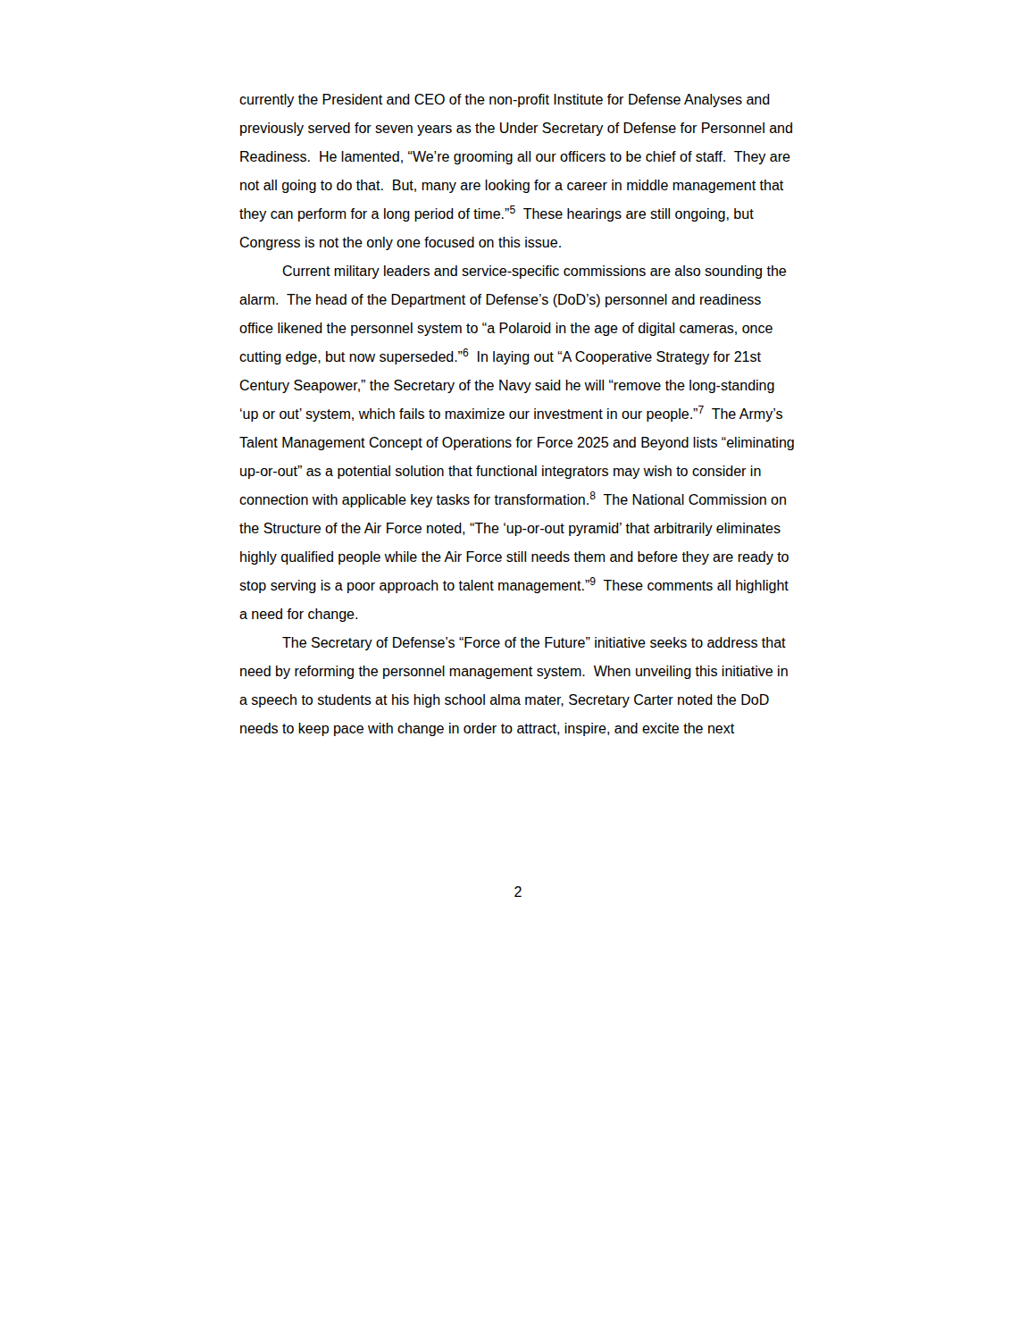currently the President and CEO of the non-profit Institute for Defense Analyses and previously served for seven years as the Under Secretary of Defense for Personnel and Readiness. He lamented, “We’re grooming all our officers to be chief of staff. They are not all going to do that. But, many are looking for a career in middle management that they can perform for a long period of time.”5 These hearings are still ongoing, but Congress is not the only one focused on this issue.
Current military leaders and service-specific commissions are also sounding the alarm. The head of the Department of Defense’s (DoD’s) personnel and readiness office likened the personnel system to “a Polaroid in the age of digital cameras, once cutting edge, but now superseded.”6 In laying out “A Cooperative Strategy for 21st Century Seapower,” the Secretary of the Navy said he will “remove the long-standing ‘up or out’ system, which fails to maximize our investment in our people.”7 The Army’s Talent Management Concept of Operations for Force 2025 and Beyond lists “eliminating up-or-out” as a potential solution that functional integrators may wish to consider in connection with applicable key tasks for transformation.8 The National Commission on the Structure of the Air Force noted, “The ‘up-or-out pyramid’ that arbitrarily eliminates highly qualified people while the Air Force still needs them and before they are ready to stop serving is a poor approach to talent management.”9 These comments all highlight a need for change.
The Secretary of Defense’s “Force of the Future” initiative seeks to address that need by reforming the personnel management system. When unveiling this initiative in a speech to students at his high school alma mater, Secretary Carter noted the DoD needs to keep pace with change in order to attract, inspire, and excite the next
2